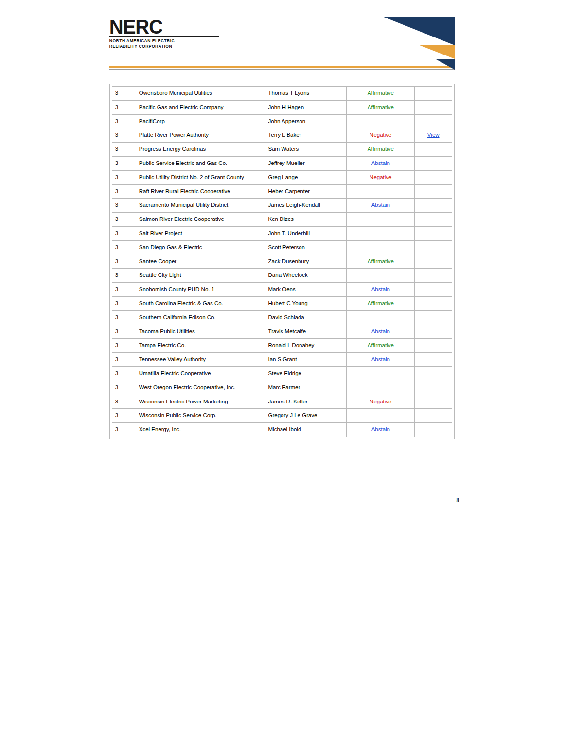NERC
North American Electric
Reliability Corporation
| 3 | Owensboro Municipal Utilities | Thomas T Lyons | Affirmative | |
| 3 | Pacific Gas and Electric Company | John H Hagen | Affirmative | |
| 3 | PacifiCorp | John Apperson | | |
| 3 | Platte River Power Authority | Terry L Baker | Negative | View |
| 3 | Progress Energy Carolinas | Sam Waters | Affirmative | |
| 3 | Public Service Electric and Gas Co. | Jeffrey Mueller | Abstain | |
| 3 | Public Utility District No. 2 of Grant County | Greg Lange | Negative | |
| 3 | Raft River Rural Electric Cooperative | Heber Carpenter | | |
| 3 | Sacramento Municipal Utility District | James Leigh-Kendall | Abstain | |
| 3 | Salmon River Electric Cooperative | Ken Dizes | | |
| 3 | Salt River Project | John T. Underhill | | |
| 3 | San Diego Gas & Electric | Scott Peterson | | |
| 3 | Santee Cooper | Zack Dusenbury | Affirmative | |
| 3 | Seattle City Light | Dana Wheelock | | |
| 3 | Snohomish County PUD No. 1 | Mark Oens | Abstain | |
| 3 | South Carolina Electric & Gas Co. | Hubert C Young | Affirmative | |
| 3 | Southern California Edison Co. | David Schiada | | |
| 3 | Tacoma Public Utilities | Travis Metcalfe | Abstain | |
| 3 | Tampa Electric Co. | Ronald L Donahey | Affirmative | |
| 3 | Tennessee Valley Authority | Ian S Grant | Abstain | |
| 3 | Umatilla Electric Cooperative | Steve Eldrige | | |
| 3 | West Oregon Electric Cooperative, Inc. | Marc Farmer | | |
| 3 | Wisconsin Electric Power Marketing | James R. Keller | Negative | |
| 3 | Wisconsin Public Service Corp. | Gregory J Le Grave | | |
| 3 | Xcel Energy, Inc. | Michael Ibold | Abstain | |
8